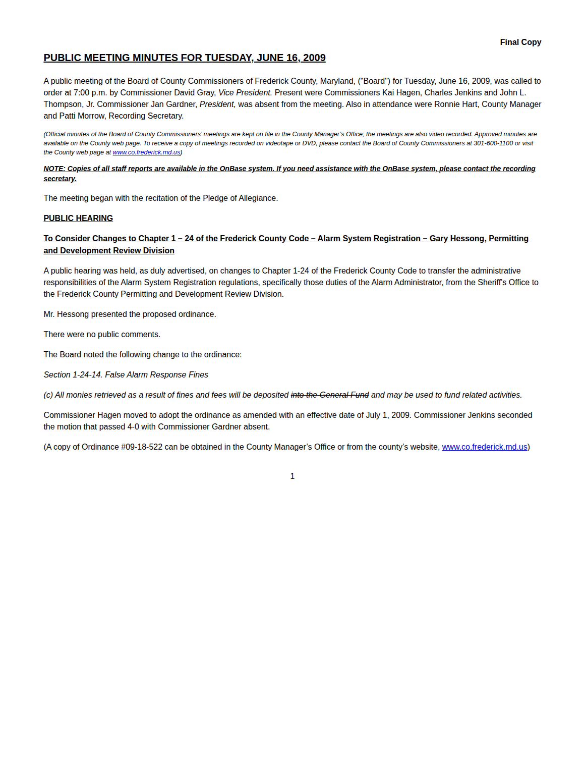Final Copy
PUBLIC MEETING MINUTES FOR TUESDAY, JUNE 16, 2009
A public meeting of the Board of County Commissioners of Frederick County, Maryland, ("Board") for Tuesday, June 16, 2009, was called to order at 7:00 p.m. by Commissioner David Gray, Vice President. Present were Commissioners Kai Hagen, Charles Jenkins and John L. Thompson, Jr. Commissioner Jan Gardner, President, was absent from the meeting. Also in attendance were Ronnie Hart, County Manager and Patti Morrow, Recording Secretary.
(Official minutes of the Board of County Commissioners’ meetings are kept on file in the County Manager’s Office; the meetings are also video recorded. Approved minutes are available on the County web page. To receive a copy of meetings recorded on videotape or DVD, please contact the Board of County Commissioners at 301-600-1100 or visit the County web page at www.co.frederick.md.us)
NOTE: Copies of all staff reports are available in the OnBase system. If you need assistance with the OnBase system, please contact the recording secretary.
The meeting began with the recitation of the Pledge of Allegiance.
PUBLIC HEARING
To Consider Changes to Chapter 1 – 24 of the Frederick County Code – Alarm System Registration – Gary Hessong, Permitting and Development Review Division
A public hearing was held, as duly advertised, on changes to Chapter 1-24 of the Frederick County Code to transfer the administrative responsibilities of the Alarm System Registration regulations, specifically those duties of the Alarm Administrator, from the Sheriff's Office to the Frederick County Permitting and Development Review Division.
Mr. Hessong presented the proposed ordinance.
There were no public comments.
The Board noted the following change to the ordinance:
Section 1-24-14. False Alarm Response Fines
(c) All monies retrieved as a result of fines and fees will be deposited into the General Fund and may be used to fund related activities.
Commissioner Hagen moved to adopt the ordinance as amended with an effective date of July 1, 2009. Commissioner Jenkins seconded the motion that passed 4-0 with Commissioner Gardner absent.
(A copy of Ordinance #09-18-522 can be obtained in the County Manager’s Office or from the county’s website, www.co.frederick.md.us)
1